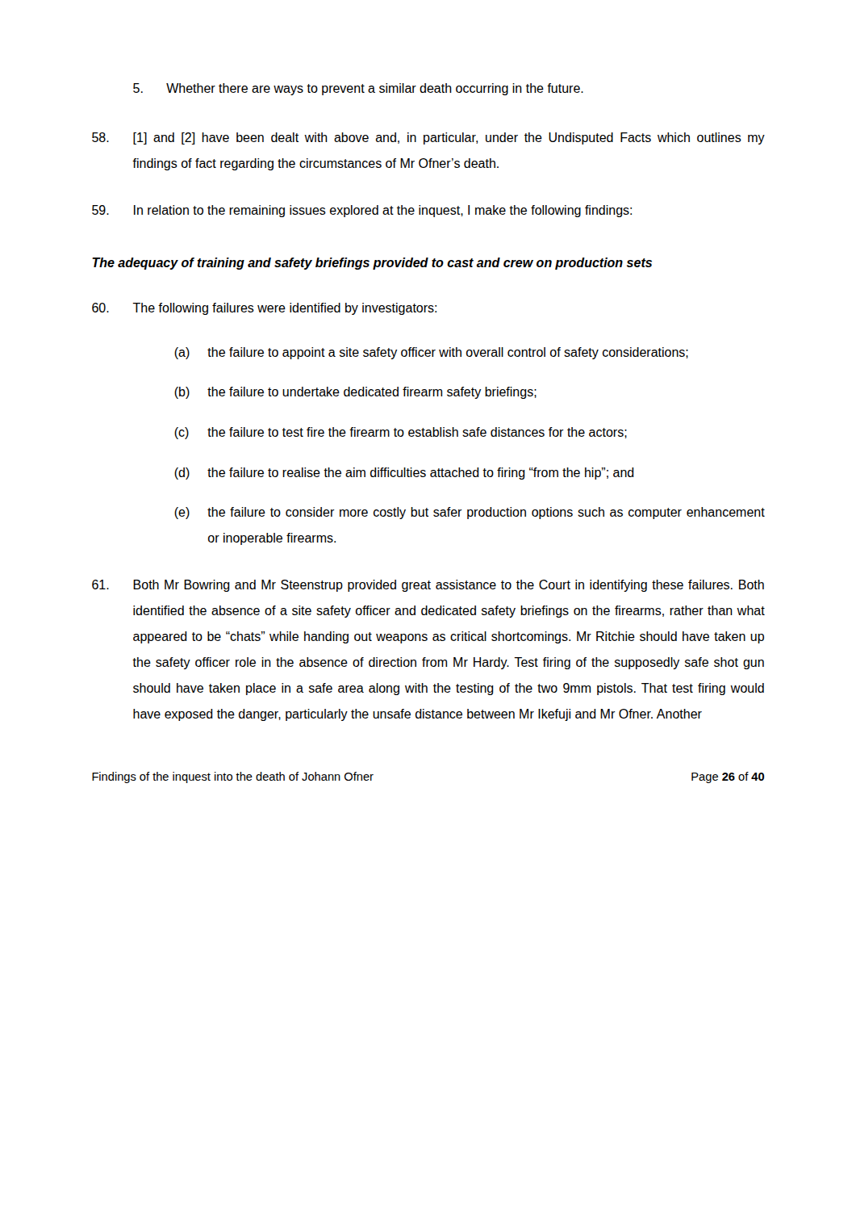5. Whether there are ways to prevent a similar death occurring in the future.
58. [1] and [2] have been dealt with above and, in particular, under the Undisputed Facts which outlines my findings of fact regarding the circumstances of Mr Ofner’s death.
59. In relation to the remaining issues explored at the inquest, I make the following findings:
The adequacy of training and safety briefings provided to cast and crew on production sets
60. The following failures were identified by investigators:
(a) the failure to appoint a site safety officer with overall control of safety considerations;
(b) the failure to undertake dedicated firearm safety briefings;
(c) the failure to test fire the firearm to establish safe distances for the actors;
(d) the failure to realise the aim difficulties attached to firing “from the hip”; and
(e) the failure to consider more costly but safer production options such as computer enhancement or inoperable firearms.
61. Both Mr Bowring and Mr Steenstrup provided great assistance to the Court in identifying these failures. Both identified the absence of a site safety officer and dedicated safety briefings on the firearms, rather than what appeared to be “chats” while handing out weapons as critical shortcomings. Mr Ritchie should have taken up the safety officer role in the absence of direction from Mr Hardy. Test firing of the supposedly safe shot gun should have taken place in a safe area along with the testing of the two 9mm pistols. That test firing would have exposed the danger, particularly the unsafe distance between Mr Ikefuji and Mr Ofner. Another
Findings of the inquest into the death of Johann Ofner
Page 26 of 40